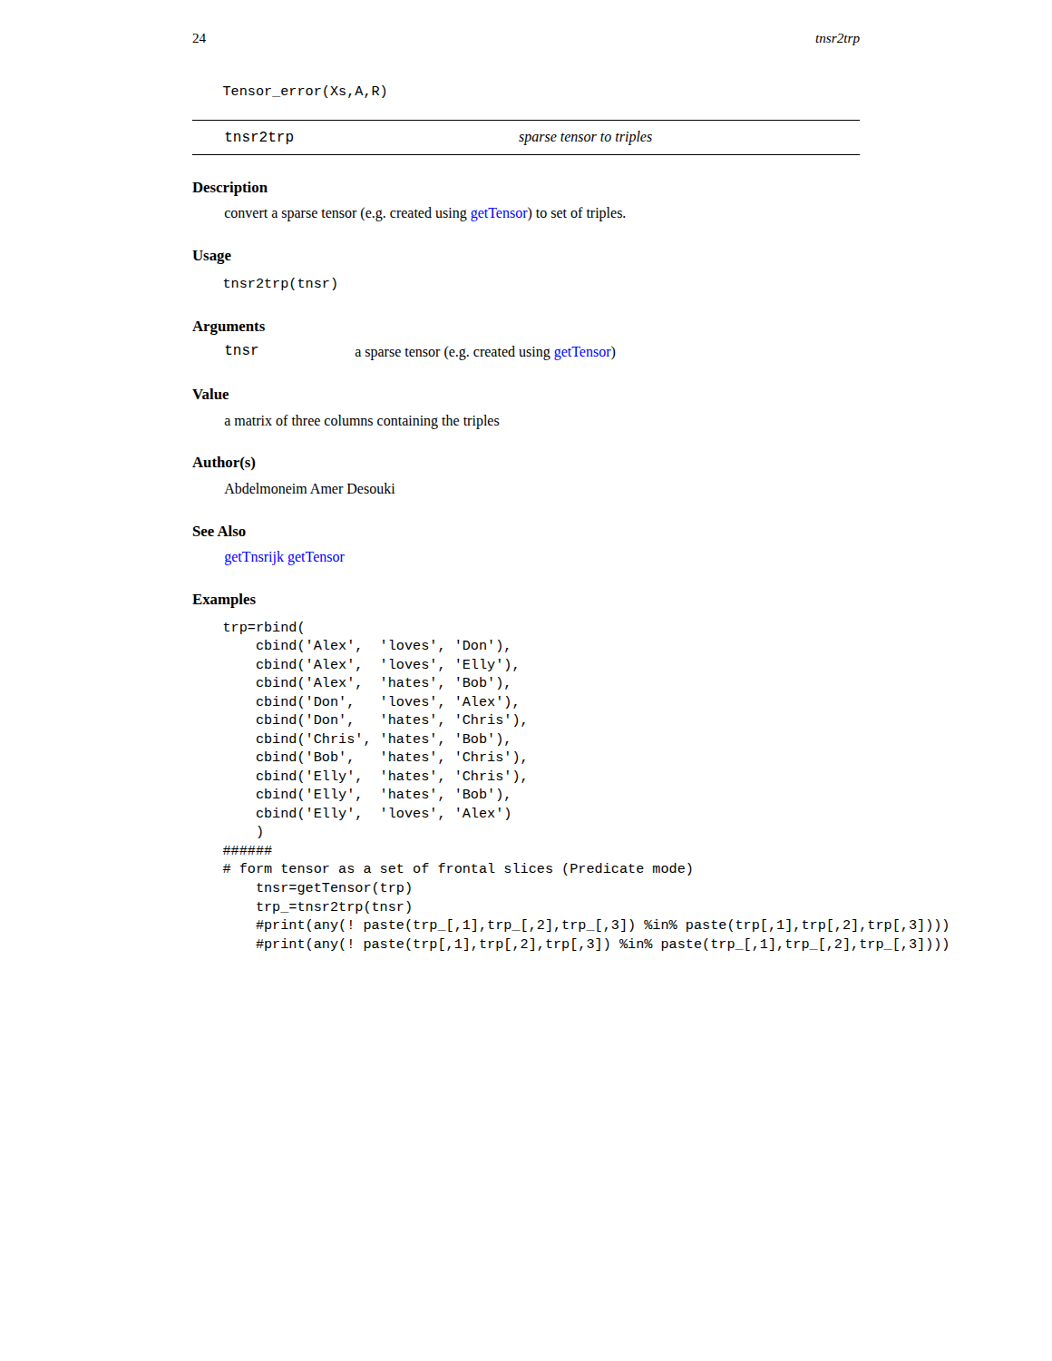24 tnsr2trp
Tensor_error(Xs,A,R)
tnsr2trp sparse tensor to triples
Description
convert a sparse tensor (e.g. created using getTensor) to set of triples.
Usage
tnsr2trp(tnsr)
Arguments
tnsr
a sparse tensor (e.g. created using getTensor)
Value
a matrix of three columns containing the triples
Author(s)
Abdelmoneim Amer Desouki
See Also
getTnsrijk getTensor
Examples
trp=rbind(
    cbind('Alex',  'loves', 'Don'),
    cbind('Alex',  'loves', 'Elly'),
    cbind('Alex',  'hates', 'Bob'),
    cbind('Don',   'loves', 'Alex'),
    cbind('Don',   'hates', 'Chris'),
    cbind('Chris', 'hates', 'Bob'),
    cbind('Bob',   'hates', 'Chris'),
    cbind('Elly',  'hates', 'Chris'),
    cbind('Elly',  'hates', 'Bob'),
    cbind('Elly',  'loves', 'Alex')
    )
######
# form tensor as a set of frontal slices (Predicate mode)
    tnsr=getTensor(trp)
    trp_=tnsr2trp(tnsr)
    #print(any(! paste(trp_[,1],trp_[,2],trp_[,3]) %in% paste(trp[,1],trp[,2],trp[,3])))
    #print(any(! paste(trp[,1],trp[,2],trp[,3]) %in% paste(trp_[,1],trp_[,2],trp_[,3])))